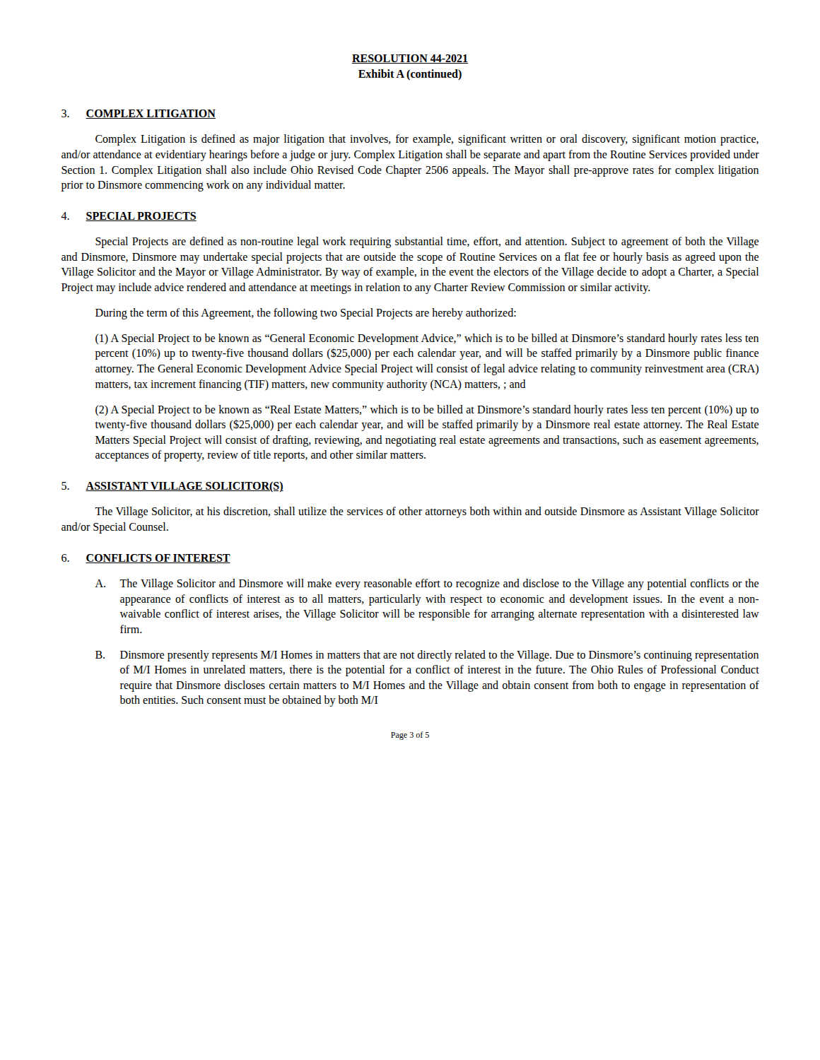RESOLUTION 44-2021
Exhibit A (continued)
3. COMPLEX LITIGATION
Complex Litigation is defined as major litigation that involves, for example, significant written or oral discovery, significant motion practice, and/or attendance at evidentiary hearings before a judge or jury. Complex Litigation shall be separate and apart from the Routine Services provided under Section 1. Complex Litigation shall also include Ohio Revised Code Chapter 2506 appeals. The Mayor shall pre-approve rates for complex litigation prior to Dinsmore commencing work on any individual matter.
4. SPECIAL PROJECTS
Special Projects are defined as non-routine legal work requiring substantial time, effort, and attention. Subject to agreement of both the Village and Dinsmore, Dinsmore may undertake special projects that are outside the scope of Routine Services on a flat fee or hourly basis as agreed upon the Village Solicitor and the Mayor or Village Administrator. By way of example, in the event the electors of the Village decide to adopt a Charter, a Special Project may include advice rendered and attendance at meetings in relation to any Charter Review Commission or similar activity.
During the term of this Agreement, the following two Special Projects are hereby authorized:
(1) A Special Project to be known as “General Economic Development Advice,” which is to be billed at Dinsmore’s standard hourly rates less ten percent (10%) up to twenty-five thousand dollars ($25,000) per each calendar year, and will be staffed primarily by a Dinsmore public finance attorney. The General Economic Development Advice Special Project will consist of legal advice relating to community reinvestment area (CRA) matters, tax increment financing (TIF) matters, new community authority (NCA) matters, ; and
(2) A Special Project to be known as “Real Estate Matters,” which is to be billed at Dinsmore’s standard hourly rates less ten percent (10%) up to twenty-five thousand dollars ($25,000) per each calendar year, and will be staffed primarily by a Dinsmore real estate attorney. The Real Estate Matters Special Project will consist of drafting, reviewing, and negotiating real estate agreements and transactions, such as easement agreements, acceptances of property, review of title reports, and other similar matters.
5. ASSISTANT VILLAGE SOLICITOR(S)
The Village Solicitor, at his discretion, shall utilize the services of other attorneys both within and outside Dinsmore as Assistant Village Solicitor and/or Special Counsel.
6. CONFLICTS OF INTEREST
A. The Village Solicitor and Dinsmore will make every reasonable effort to recognize and disclose to the Village any potential conflicts or the appearance of conflicts of interest as to all matters, particularly with respect to economic and development issues. In the event a non-waivable conflict of interest arises, the Village Solicitor will be responsible for arranging alternate representation with a disinterested law firm.
B. Dinsmore presently represents M/I Homes in matters that are not directly related to the Village. Due to Dinsmore’s continuing representation of M/I Homes in unrelated matters, there is the potential for a conflict of interest in the future. The Ohio Rules of Professional Conduct require that Dinsmore discloses certain matters to M/I Homes and the Village and obtain consent from both to engage in representation of both entities. Such consent must be obtained by both M/I
Page 3 of 5